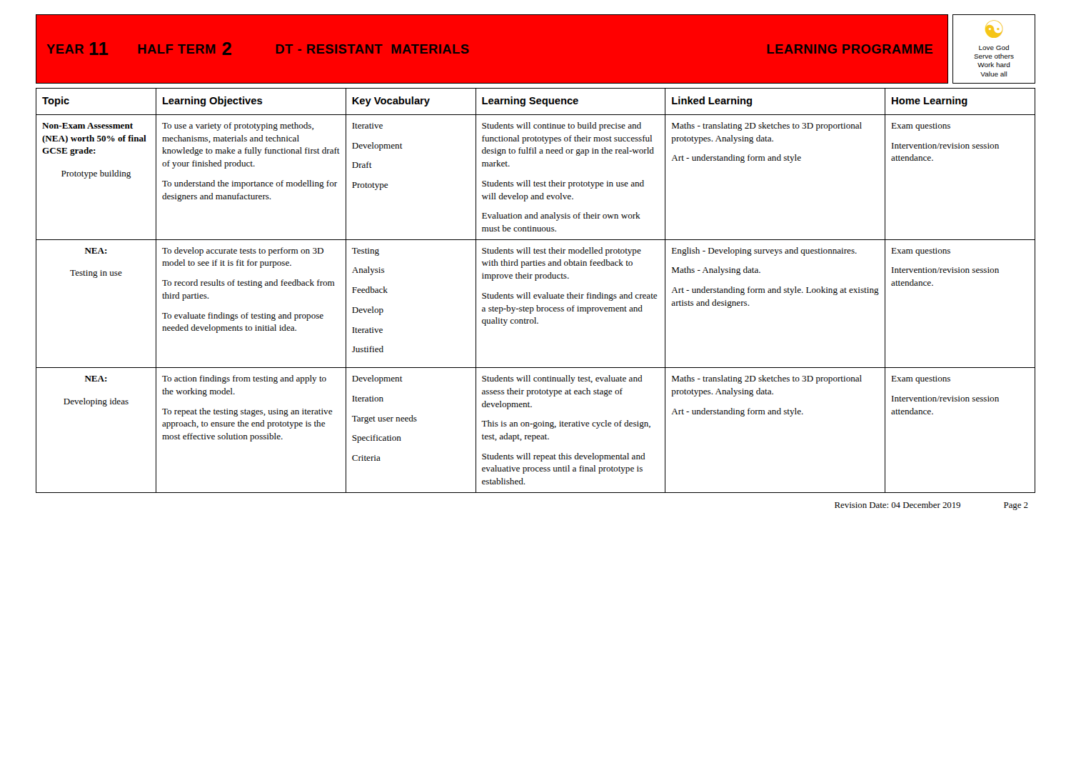YEAR 11 HALF TERM 2 DT - RESISTANT MATERIALS LEARNING PROGRAMME
☯ Love God
Serve others
Work hard
Value all
| Topic | Learning Objectives | Key Vocabulary | Learning Sequence | Linked Learning | Home Learning |
| --- | --- | --- | --- | --- | --- |
| Non-Exam Assessment (NEA) worth 50% of final GCSE grade: Prototype building | To use a variety of prototyping methods, mechanisms, materials and technical knowledge to make a fully functional first draft of your finished product. To understand the importance of modelling for designers and manufacturers. | Iterative Development Draft Prototype | Students will continue to build precise and functional prototypes of their most successful design to fulfil a need or gap in the real-world market. Students will test their prototype in use and will develop and evolve. Evaluation and analysis of their own work must be continuous. | Maths - translating 2D sketches to 3D proportional prototypes. Analysing data. Art - understanding form and style | Exam questions Intervention/revision session attendance. |
| NEA: Testing in use | To develop accurate tests to perform on 3D model to see if it is fit for purpose. To record results of testing and feedback from third parties. To evaluate findings of testing and propose needed developments to initial idea. | Testing Analysis Feedback Develop Iterative Justified | Students will test their modelled prototype with third parties and obtain feedback to improve their products. Students will evaluate their findings and create a step-by-step brocess of improvement and quality control. | English - Developing surveys and questionnaires. Maths - Analysing data. Art - understanding form and style. Looking at existing artists and designers. | Exam questions Intervention/revision session attendance. |
| NEA: Developing ideas | To action findings from testing and apply to the working model. To repeat the testing stages, using an iterative approach, to ensure the end prototype is the most effective solution possible. | Development Iteration Target user needs Specification Criteria | Students will continually test, evaluate and assess their prototype at each stage of development. This is an on-going, iterative cycle of design, test, adapt, repeat. Students will repeat this developmental and evaluative process until a final prototype is established. | Maths - translating 2D sketches to 3D proportional prototypes. Analysing data. Art - understanding form and style. | Exam questions Intervention/revision session attendance. |
Revision Date: 04 December 2019 Page 2